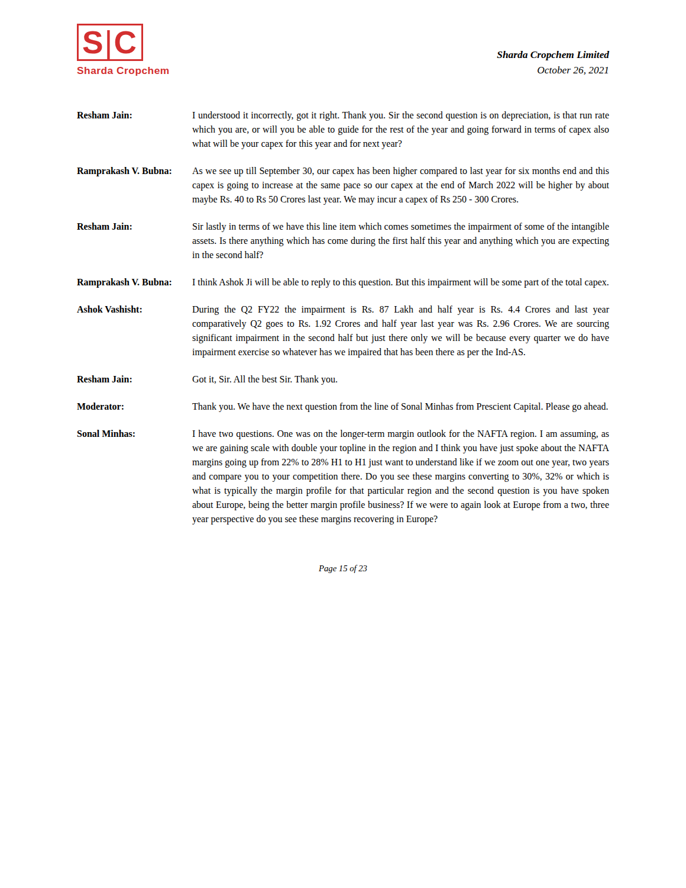S|C
Sharda Cropchem
Sharda Cropchem Limited
October 26, 2021
Resham Jain:
I understood it incorrectly, got it right. Thank you. Sir the second question is on depreciation, is that run rate which you are, or will you be able to guide for the rest of the year and going forward in terms of capex also what will be your capex for this year and for next year?
Ramprakash V. Bubna:
As we see up till September 30, our capex has been higher compared to last year for six months end and this capex is going to increase at the same pace so our capex at the end of March 2022 will be higher by about maybe Rs. 40 to Rs 50 Crores last year. We may incur a capex of Rs 250 - 300 Crores.
Resham Jain:
Sir lastly in terms of we have this line item which comes sometimes the impairment of some of the intangible assets. Is there anything which has come during the first half this year and anything which you are expecting in the second half?
Ramprakash V. Bubna:
I think Ashok Ji will be able to reply to this question. But this impairment will be some part of the total capex.
Ashok Vashisht:
During the Q2 FY22 the impairment is Rs. 87 Lakh and half year is Rs. 4.4 Crores and last year comparatively Q2 goes to Rs. 1.92 Crores and half year last year was Rs. 2.96 Crores. We are sourcing significant impairment in the second half but just there only we will be because every quarter we do have impairment exercise so whatever has we impaired that has been there as per the Ind-AS.
Resham Jain:
Got it, Sir. All the best Sir. Thank you.
Moderator:
Thank you. We have the next question from the line of Sonal Minhas from Prescient Capital. Please go ahead.
Sonal Minhas:
I have two questions. One was on the longer-term margin outlook for the NAFTA region. I am assuming, as we are gaining scale with double your topline in the region and I think you have just spoke about the NAFTA margins going up from 22% to 28% H1 to H1 just want to understand like if we zoom out one year, two years and compare you to your competition there. Do you see these margins converting to 30%, 32% or which is what is typically the margin profile for that particular region and the second question is you have spoken about Europe, being the better margin profile business? If we were to again look at Europe from a two, three year perspective do you see these margins recovering in Europe?
Page 15 of 23